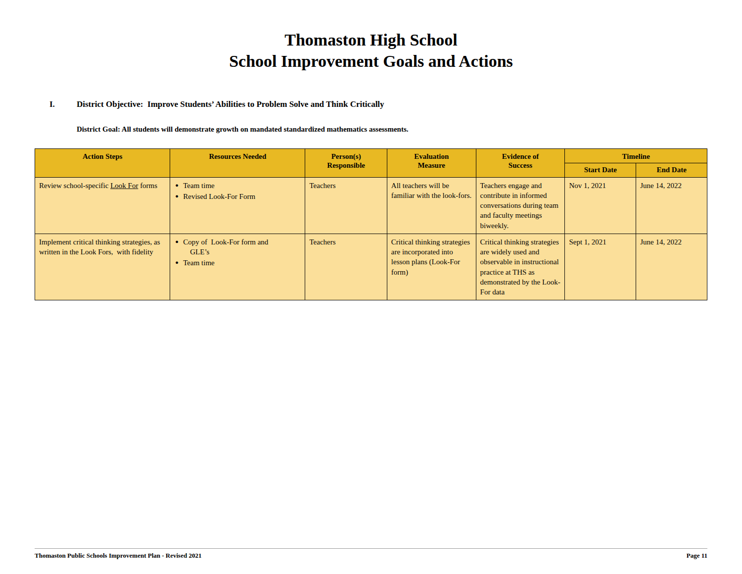Thomaston High School
School Improvement Goals and Actions
I. District Objective: Improve Students’ Abilities to Problem Solve and Think Critically
District Goal: All students will demonstrate growth on mandated standardized mathematics assessments.
| Action Steps | Resources Needed | Person(s) Responsible | Evaluation Measure | Evidence of Success | Timeline Start Date End Date |
| --- | --- | --- | --- | --- | --- |
| Review school-specific Look For forms | Team time Revised Look-For Form | Teachers | All teachers will be familiar with the look-fors. | Teachers engage and contribute in informed conversations during team and faculty meetings biweekly. | Nov 1, 2021 | June 14, 2022 |
| Implement critical thinking strategies, as written in the Look Fors, with fidelity | Copy of Look-For form and GLE’s Team time | Teachers | Critical thinking strategies are incorporated into lesson plans (Look-For form) | Critical thinking strategies are widely used and observable in instructional practice at THS as demonstrated by the Look-For data | Sept 1, 2021 | June 14, 2022 |
Thomaston Public Schools Improvement Plan - Revised 2021 Page 11